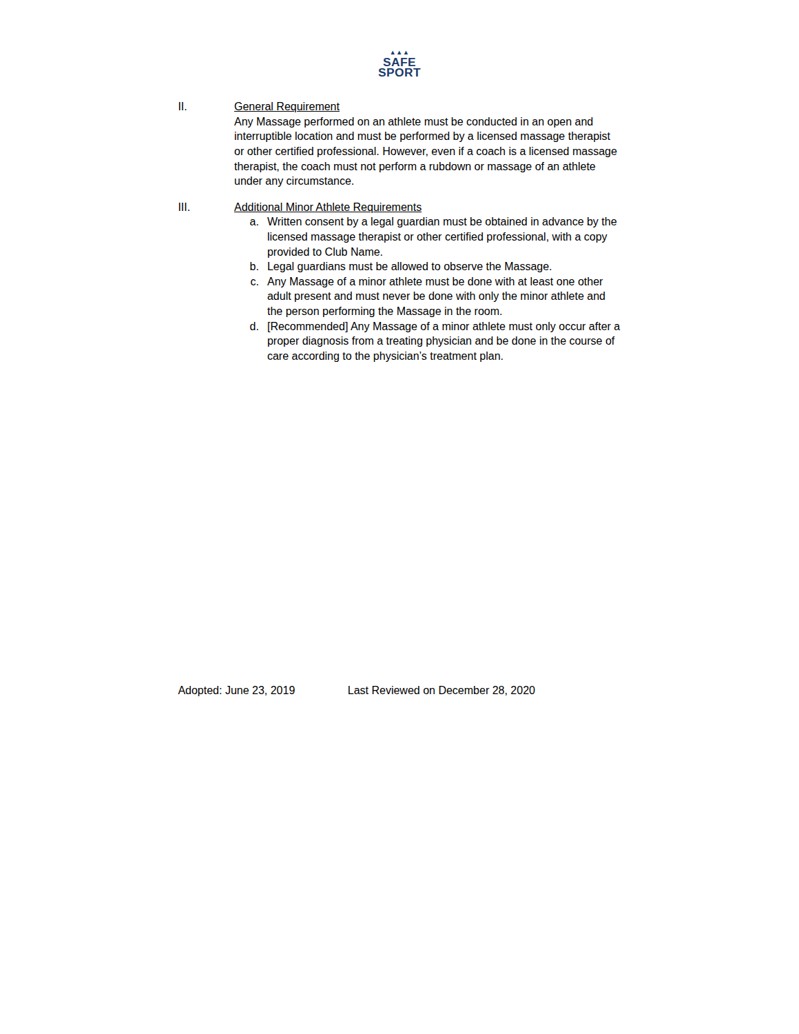▲▲▲ SAFE SPORT
| II. | General Requirement Any Massage performed on an athlete must be conducted in an open and interruptible location and must be performed by a licensed massage therapist or other certified professional. However, even if a coach is a licensed massage therapist, the coach must not perform a rubdown or massage of an athlete under any circumstance. |
| III. | Additional Minor Athlete Requirements Written consent by a legal guardian must be obtained in advance by the licensed massage therapist or other certified professional, with a copy provided to Club Name. Legal guardians must be allowed to observe the Massage. Any Massage of a minor athlete must be done with at least one other adult present and must never be done with only the minor athlete and the person performing the Massage in the room. [Recommended] Any Massage of a minor athlete must only occur after a proper diagnosis from a treating physician and be done in the course of care according to the physician’s treatment plan. |
Adopted: June 23, 2019 Last Reviewed on December 28, 2020